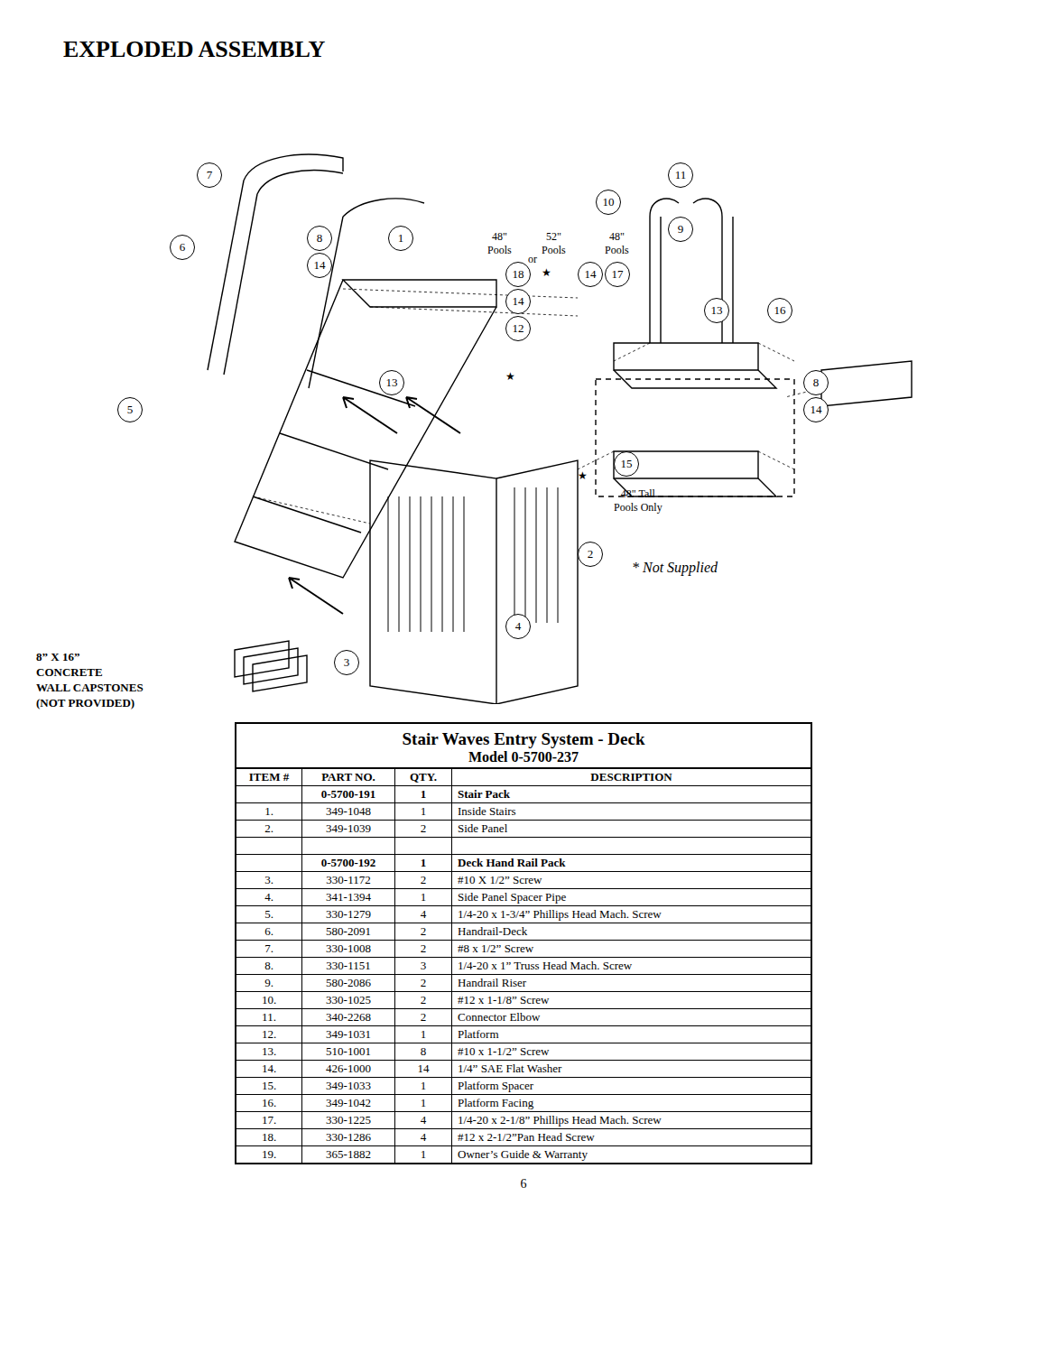EXPLODED ASSEMBLY
7
6
8
14
1
13
5
2
3
4
11
10
9
18
14
14
17
12
13
16
8
14
15
48"
Pools
52"
Pools
48"
Pools
or
★
★
★
48" Tall
Pools Only
* Not Supplied
8” X 16”
CONCRETE
WALL CAPSTONES
(NOT PROVIDED)
Stair Waves Entry System - Deck Model 0-5700-237
| ITEM # | PART NO. | QTY. | DESCRIPTION |
| --- | --- | --- | --- |
| | 0-5700-191 | 1 | Stair Pack |
| 1. | 349-1048 | 1 | Inside Stairs |
| 2. | 349-1039 | 2 | Side Panel |
| | 0-5700-192 | 1 | Deck Hand Rail Pack |
| 3. | 330-1172 | 2 | #10 X 1/2” Screw |
| 4. | 341-1394 | 1 | Side Panel Spacer Pipe |
| 5. | 330-1279 | 4 | 1/4-20 x 1-3/4” Phillips Head Mach. Screw |
| 6. | 580-2091 | 2 | Handrail-Deck |
| 7. | 330-1008 | 2 | #8 x 1/2” Screw |
| 8. | 330-1151 | 3 | 1/4-20 x 1” Truss Head Mach. Screw |
| 9. | 580-2086 | 2 | Handrail Riser |
| 10. | 330-1025 | 2 | #12 x 1-1/8” Screw |
| 11. | 340-2268 | 2 | Connector Elbow |
| 12. | 349-1031 | 1 | Platform |
| 13. | 510-1001 | 8 | #10 x 1-1/2” Screw |
| 14. | 426-1000 | 14 | 1/4” SAE Flat Washer |
| 15. | 349-1033 | 1 | Platform Spacer |
| 16. | 349-1042 | 1 | Platform Facing |
| 17. | 330-1225 | 4 | 1/4-20 x 2-1/8” Phillips Head Mach. Screw |
| 18. | 330-1286 | 4 | #12 x 2-1/2”Pan Head Screw |
| 19. | 365-1882 | 1 | Owner’s Guide & Warranty |
6